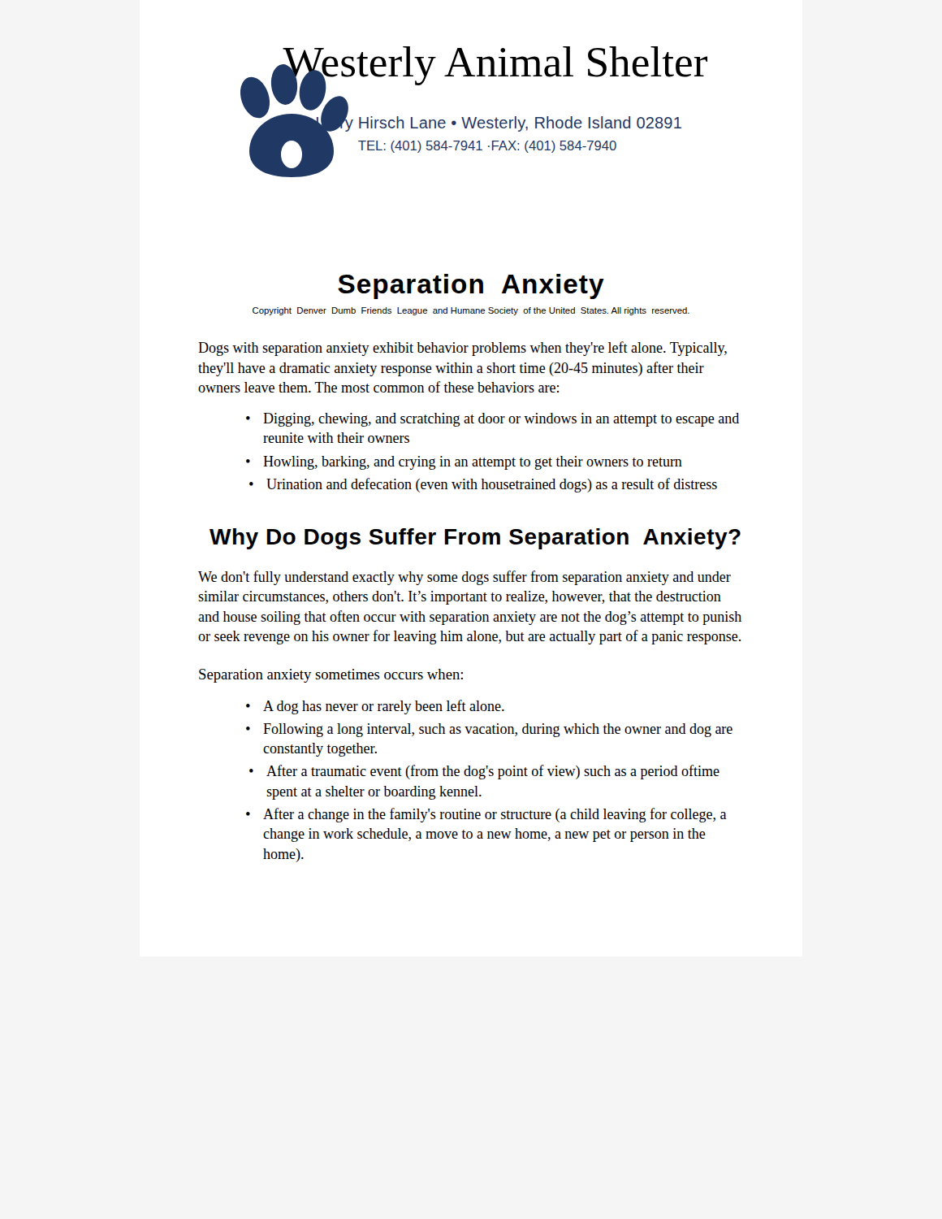Westerly Animal Shelter
33 Larry Hirsch Lane • Westerly, Rhode Island 02891
TEL: (401) 584-7941 ·FAX: (401) 584-7940
Separation Anxiety
Copyright Denver Dumb Friends League and Humane Society of the United States. All rights reserved.
Dogs with separation anxiety exhibit behavior problems when they're left alone. Typically, they'll have a dramatic anxiety response within a short time (20-45 minutes) after their owners leave them. The most common of these behaviors are:
Digging, chewing, and scratching at door or windows in an attempt to escape and reunite with their owners
Howling, barking, and crying in an attempt to get their owners to return
Urination and defecation (even with housetrained dogs) as a result of distress
Why Do Dogs Suffer From Separation Anxiety?
We don't fully understand exactly why some dogs suffer from separation anxiety and under similar circumstances, others don't. It’s important to realize, however, that the destruction and house soiling that often occur with separation anxiety are not the dog’s attempt to punish or seek revenge on his owner for leaving him alone, but are actually part of a panic response.
Separation anxiety sometimes occurs when:
A dog has never or rarely been left alone.
Following a long interval, such as vacation, during which the owner and dog are constantly together.
After a traumatic event (from the dog's point of view) such as a period oftime spent at a shelter or boarding kennel.
After a change in the family's routine or structure (a child leaving for college, a change in work schedule, a move to a new home, a new pet or person in the home).